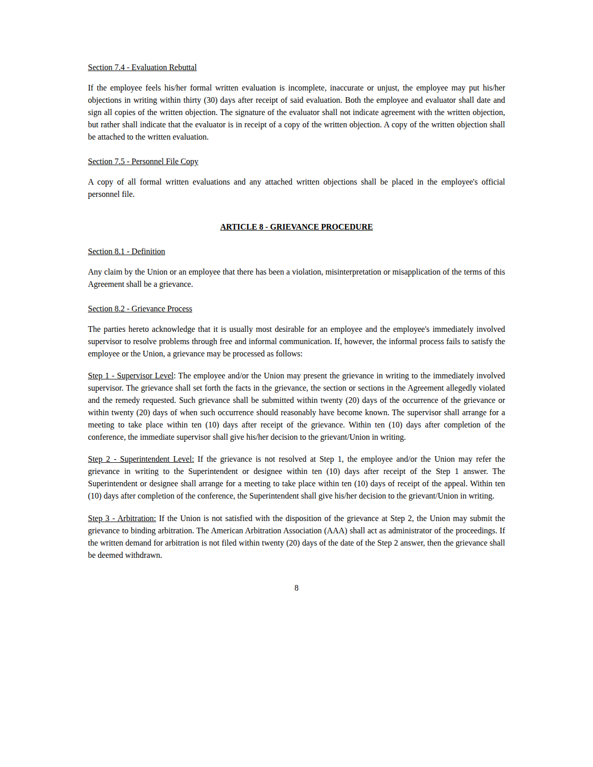Section 7.4 - Evaluation Rebuttal
If the employee feels his/her formal written evaluation is incomplete, inaccurate or unjust, the employee may put his/her objections in writing within thirty (30) days after receipt of said evaluation. Both the employee and evaluator shall date and sign all copies of the written objection. The signature of the evaluator shall not indicate agreement with the written objection, but rather shall indicate that the evaluator is in receipt of a copy of the written objection. A copy of the written objection shall be attached to the written evaluation.
Section 7.5 - Personnel File Copy
A copy of all formal written evaluations and any attached written objections shall be placed in the employee's official personnel file.
ARTICLE 8 - GRIEVANCE PROCEDURE
Section 8.1 - Definition
Any claim by the Union or an employee that there has been a violation, misinterpretation or misapplication of the terms of this Agreement shall be a grievance.
Section 8.2 - Grievance Process
The parties hereto acknowledge that it is usually most desirable for an employee and the employee's immediately involved supervisor to resolve problems through free and informal communication. If, however, the informal process fails to satisfy the employee or the Union, a grievance may be processed as follows:
Step 1 - Supervisor Level: The employee and/or the Union may present the grievance in writing to the immediately involved supervisor. The grievance shall set forth the facts in the grievance, the section or sections in the Agreement allegedly violated and the remedy requested. Such grievance shall be submitted within twenty (20) days of the occurrence of the grievance or within twenty (20) days of when such occurrence should reasonably have become known. The supervisor shall arrange for a meeting to take place within ten (10) days after receipt of the grievance. Within ten (10) days after completion of the conference, the immediate supervisor shall give his/her decision to the grievant/Union in writing.
Step 2 - Superintendent Level: If the grievance is not resolved at Step 1, the employee and/or the Union may refer the grievance in writing to the Superintendent or designee within ten (10) days after receipt of the Step 1 answer. The Superintendent or designee shall arrange for a meeting to take place within ten (10) days of receipt of the appeal. Within ten (10) days after completion of the conference, the Superintendent shall give his/her decision to the grievant/Union in writing.
Step 3 - Arbitration: If the Union is not satisfied with the disposition of the grievance at Step 2, the Union may submit the grievance to binding arbitration. The American Arbitration Association (AAA) shall act as administrator of the proceedings. If the written demand for arbitration is not filed within twenty (20) days of the date of the Step 2 answer, then the grievance shall be deemed withdrawn.
8